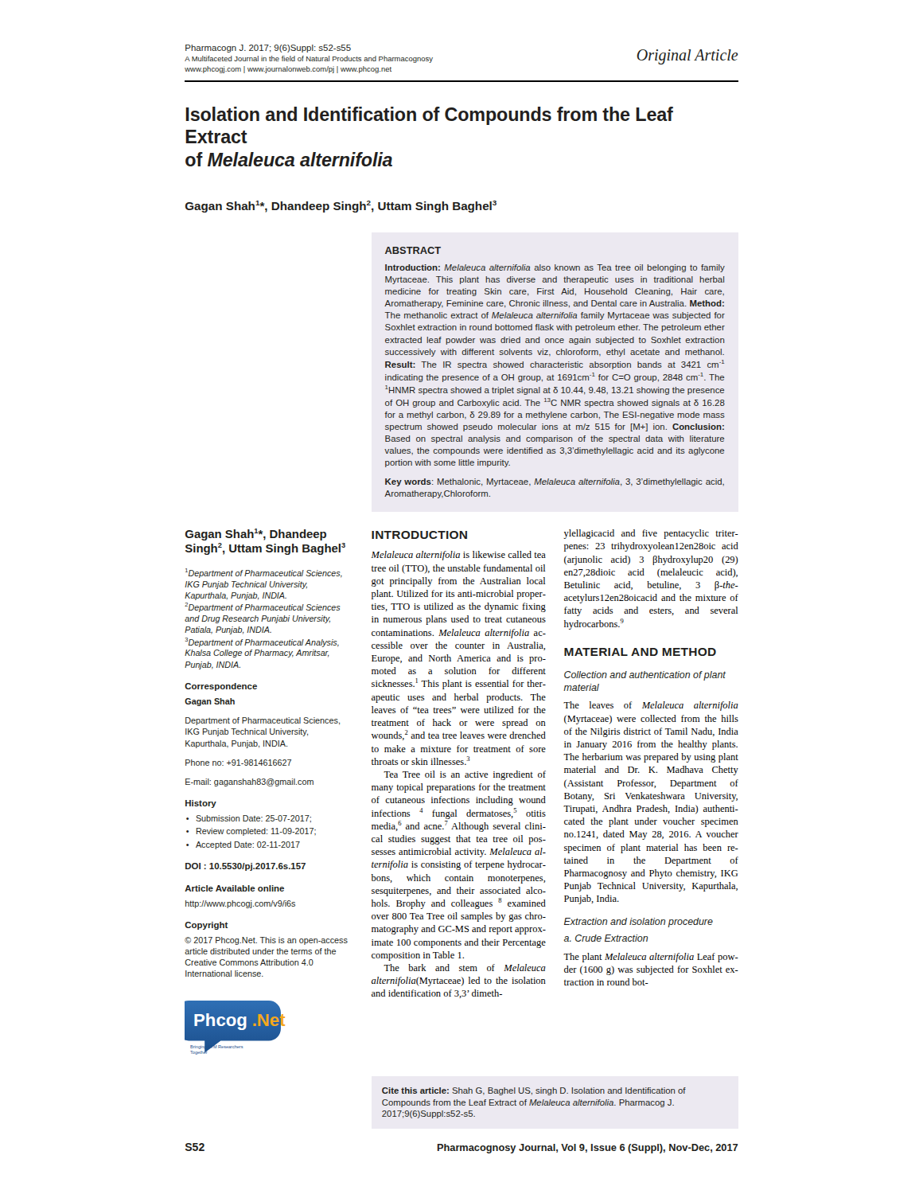Pharmacogn J. 2017; 9(6)Suppl: s52-s55
A Multifaceted Journal in the field of Natural Products and Pharmacognosy
www.phcogj.com | www.journalonweb.com/pj | www.phcog.net
Original Article
Isolation and Identification of Compounds from the Leaf Extract
of Melaleuca alternifolia
Gagan Shah1*, Dhandeep Singh2, Uttam Singh Baghel3
ABSTRACT
Introduction: Melaleuca alternifolia also known as Tea tree oil belonging to family Myrtaceae. This plant has diverse and therapeutic uses in traditional herbal medicine for treating Skin care, First Aid, Household Cleaning, Hair care, Aromatherapy, Feminine care, Chronic illness, and Dental care in Australia. Method: The methanolic extract of Melaleuca alternifolia family Myrtaceae was subjected for Soxhlet extraction in round bottomed flask with petroleum ether. The petroleum ether extracted leaf powder was dried and once again subjected to Soxhlet extraction successively with different solvents viz, chloroform, ethyl acetate and methanol. Result: The IR spectra showed characteristic absorption bands at 3421 cm-1 indicating the presence of a OH group, at 1691cm-1 for C=O group, 2848 cm-1. The 1HNMR spectra showed a triplet signal at δ 10.44, 9.48, 13.21 showing the presence of OH group and Carboxylic acid. The 13C NMR spectra showed signals at δ 16.28 for a methyl carbon, δ 29.89 for a methylene carbon, The ESI-negative mode mass spectrum showed pseudo molecular ions at m/z 515 for [M+] ion. Conclusion: Based on spectral analysis and comparison of the spectral data with literature values, the compounds were identified as 3,3’dimethylellagic acid and its aglycone portion with some little impurity.
Key words: Methalonic, Myrtaceae, Melaleuca alternifolia, 3, 3’dimethylellagic acid, Aromatherapy,Chloroform.
Gagan Shah1*, Dhandeep Singh2, Uttam Singh Baghel3
1Department of Pharmaceutical Sciences, IKG Punjab Technical University, Kapurthala, Punjab, INDIA.
2Department of Pharmaceutical Sciences and Drug Research Punjabi University, Patiala, Punjab, INDIA.
3Department of Pharmaceutical Analysis, Khalsa College of Pharmacy, Amritsar, Punjab, INDIA.
Correspondence
Gagan Shah
Department of Pharmaceutical Sciences, IKG Punjab Technical University, Kapurthala, Punjab, INDIA.
Phone no: +91-9814616627
E-mail: gaganshah83@gmail.com
History
Submission Date: 25-07-2017;
Review completed: 11-09-2017;
Accepted Date: 02-11-2017
DOI : 10.5530/pj.2017.6s.157
Article Available online
http://www.phcogj.com/v9/i6s
Copyright
© 2017 Phcog.Net. This is an open-access article distributed under the terms of the Creative Commons Attribution 4.0 International license.
Phcog .Net Bringing STM Researchers Together
INTRODUCTION
Melaleuca alternifolia is likewise called tea tree oil (TTO), the unstable fundamental oil got principally from the Australian local plant. Utilized for its anti-microbial properties, TTO is utilized as the dynamic fixing in numerous plans used to treat cutaneous contaminations. Melaleuca alternifolia accessible over the counter in Australia, Europe, and North America and is promoted as a solution for different sicknesses.1 This plant is essential for therapeutic uses and herbal products. The leaves of “tea trees” were utilized for the treatment of hack or were spread on wounds,2 and tea tree leaves were drenched to make a mixture for treatment of sore throats or skin illnesses.3
Tea Tree oil is an active ingredient of many topical preparations for the treatment of cutaneous infections including wound infections 4 fungal dermatoses,5 otitis media,6 and acne.7 Although several clinical studies suggest that tea tree oil possesses antimicrobial activity. Melaleuca alternifolia is consisting of terpene hydrocarbons, which contain monoterpenes, sesquiterpenes, and their associated alcohols. Brophy and colleagues 8 examined over 800 Tea Tree oil samples by gas chromatography and GC-MS and report approximate 100 components and their Percentage composition in Table 1.
The bark and stem of Melaleuca alternifolia(Myrtaceae) led to the isolation and identification of 3,3’ dimeth-
ylellagicacid and five pentacyclic triterpenes: 23 trihydroxyolean12en28oic acid (arjunolic acid) 3 βhydroxylup20 (29) en27,28dioic acid (melaleucic acid), Betulinic acid, betuline, 3 β-the-acetylurs12en28oicacid and the mixture of fatty acids and esters, and several hydrocarbons.9
MATERIAL AND METHOD
Collection and authentication of plant material
The leaves of Melaleuca alternifolia (Myrtaceae) were collected from the hills of the Nilgiris district of Tamil Nadu, India in January 2016 from the healthy plants. The herbarium was prepared by using plant material and Dr. K. Madhava Chetty (Assistant Professor, Department of Botany, Sri Venkateshwara University, Tirupati, Andhra Pradesh, India) authenticated the plant under voucher specimen no.1241, dated May 28, 2016. A voucher specimen of plant material has been retained in the Department of Pharmacognosy and Phyto chemistry, IKG Punjab Technical University, Kapurthala, Punjab, India.
Extraction and isolation procedure
a. Crude Extraction
The plant Melaleuca alternifolia Leaf powder (1600 g) was subjected for Soxhlet extraction in round bot-
Cite this article: Shah G, Baghel US, singh D. Isolation and Identification of Compounds from the Leaf Extract of Melaleuca alternifolia. Pharmacog J. 2017;9(6)Suppl:s52-s5.
S52
Pharmacognosy Journal, Vol 9, Issue 6 (Suppl), Nov-Dec, 2017